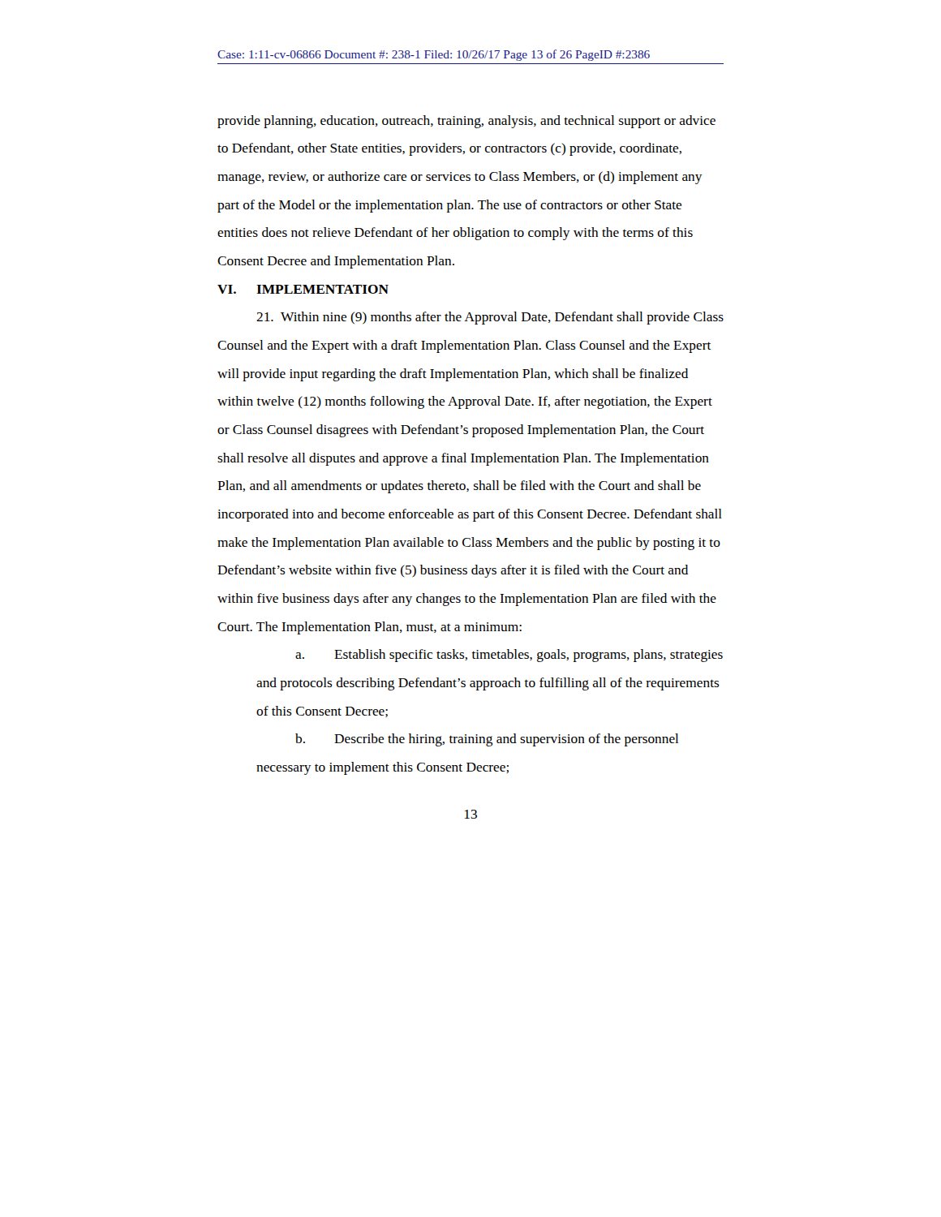Case: 1:11-cv-06866 Document #: 238-1 Filed: 10/26/17 Page 13 of 26 PageID #:2386
provide planning, education, outreach, training, analysis, and technical support or advice to Defendant, other State entities, providers, or contractors (c) provide, coordinate, manage, review, or authorize care or services to Class Members, or (d) implement any part of the Model or the implementation plan. The use of contractors or other State entities does not relieve Defendant of her obligation to comply with the terms of this Consent Decree and Implementation Plan.
VI. IMPLEMENTATION
21. Within nine (9) months after the Approval Date, Defendant shall provide Class Counsel and the Expert with a draft Implementation Plan. Class Counsel and the Expert will provide input regarding the draft Implementation Plan, which shall be finalized within twelve (12) months following the Approval Date. If, after negotiation, the Expert or Class Counsel disagrees with Defendant’s proposed Implementation Plan, the Court shall resolve all disputes and approve a final Implementation Plan. The Implementation Plan, and all amendments or updates thereto, shall be filed with the Court and shall be incorporated into and become enforceable as part of this Consent Decree. Defendant shall make the Implementation Plan available to Class Members and the public by posting it to Defendant’s website within five (5) business days after it is filed with the Court and within five business days after any changes to the Implementation Plan are filed with the Court. The Implementation Plan, must, at a minimum:
a. Establish specific tasks, timetables, goals, programs, plans, strategies and protocols describing Defendant’s approach to fulfilling all of the requirements of this Consent Decree;
b. Describe the hiring, training and supervision of the personnel necessary to implement this Consent Decree;
13